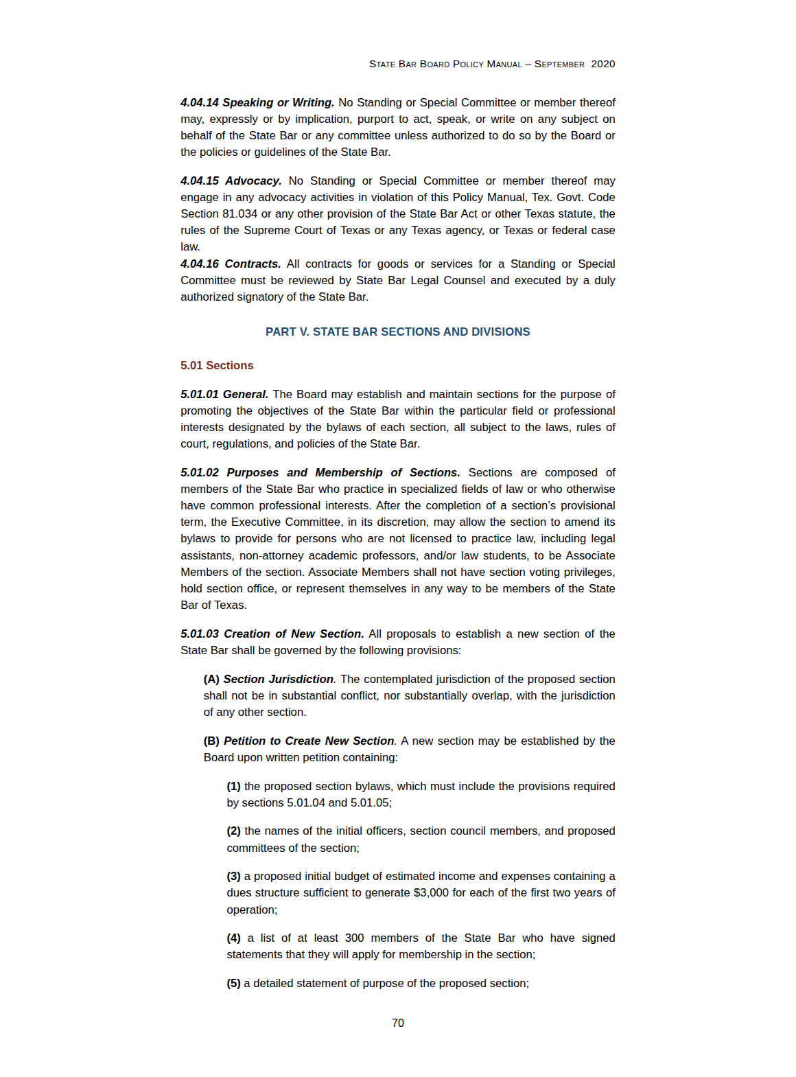State Bar Board Policy Manual – September 2020
4.04.14 Speaking or Writing. No Standing or Special Committee or member thereof may, expressly or by implication, purport to act, speak, or write on any subject on behalf of the State Bar or any committee unless authorized to do so by the Board or the policies or guidelines of the State Bar.
4.04.15 Advocacy. No Standing or Special Committee or member thereof may engage in any advocacy activities in violation of this Policy Manual, Tex. Govt. Code Section 81.034 or any other provision of the State Bar Act or other Texas statute, the rules of the Supreme Court of Texas or any Texas agency, or Texas or federal case law.
4.04.16 Contracts. All contracts for goods or services for a Standing or Special Committee must be reviewed by State Bar Legal Counsel and executed by a duly authorized signatory of the State Bar.
PART V. STATE BAR SECTIONS AND DIVISIONS
5.01 Sections
5.01.01 General. The Board may establish and maintain sections for the purpose of promoting the objectives of the State Bar within the particular field or professional interests designated by the bylaws of each section, all subject to the laws, rules of court, regulations, and policies of the State Bar.
5.01.02 Purposes and Membership of Sections. Sections are composed of members of the State Bar who practice in specialized fields of law or who otherwise have common professional interests. After the completion of a section’s provisional term, the Executive Committee, in its discretion, may allow the section to amend its bylaws to provide for persons who are not licensed to practice law, including legal assistants, non-attorney academic professors, and/or law students, to be Associate Members of the section. Associate Members shall not have section voting privileges, hold section office, or represent themselves in any way to be members of the State Bar of Texas.
5.01.03 Creation of New Section. All proposals to establish a new section of the State Bar shall be governed by the following provisions:
(A) Section Jurisdiction. The contemplated jurisdiction of the proposed section shall not be in substantial conflict, nor substantially overlap, with the jurisdiction of any other section.
(B) Petition to Create New Section. A new section may be established by the Board upon written petition containing:
(1) the proposed section bylaws, which must include the provisions required by sections 5.01.04 and 5.01.05;
(2) the names of the initial officers, section council members, and proposed committees of the section;
(3) a proposed initial budget of estimated income and expenses containing a dues structure sufficient to generate $3,000 for each of the first two years of operation;
(4) a list of at least 300 members of the State Bar who have signed statements that they will apply for membership in the section;
(5) a detailed statement of purpose of the proposed section;
70